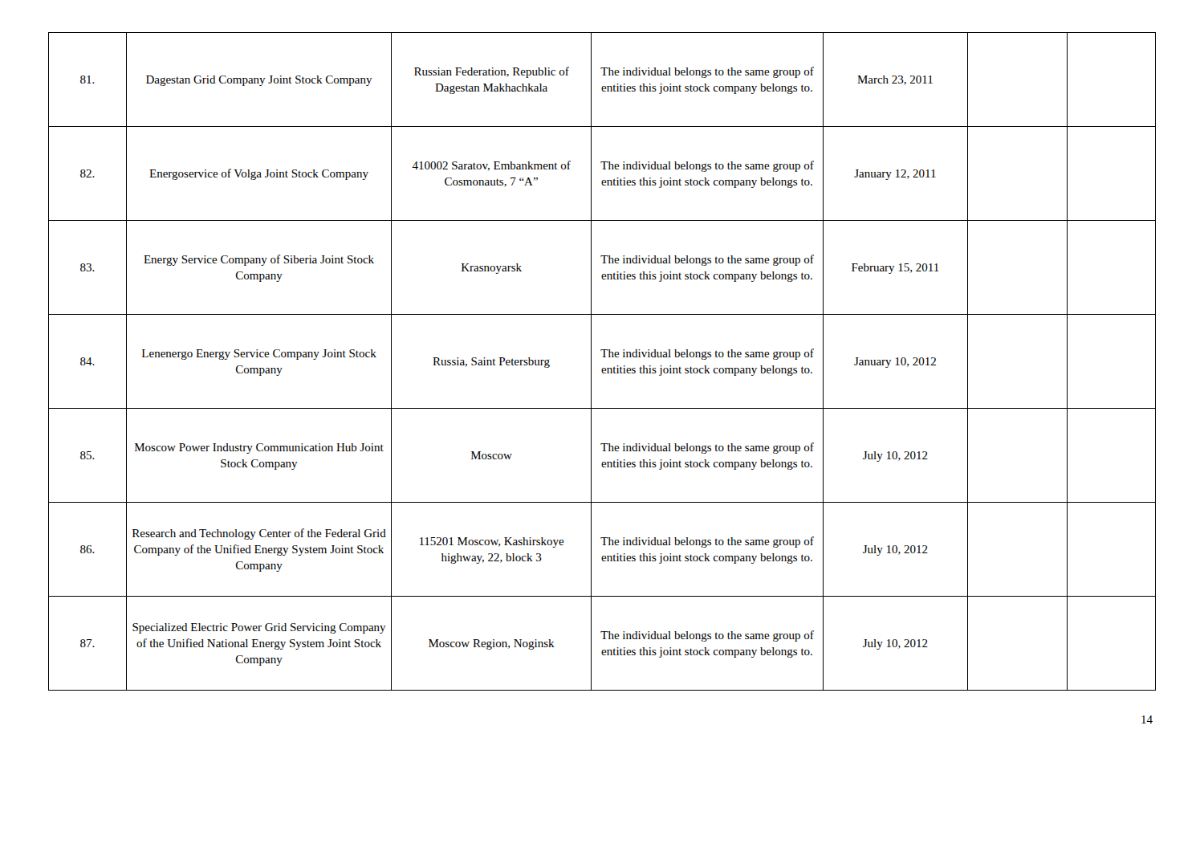| 81. | Dagestan Grid Company Joint Stock Company | Russian Federation, Republic of Dagestan Makhachkala | The individual belongs to the same group of entities this joint stock company belongs to. | March 23, 2011 | | |
| 82. | Energoservice of Volga Joint Stock Company | 410002 Saratov, Embankment of Cosmonauts, 7 “A” | The individual belongs to the same group of entities this joint stock company belongs to. | January 12, 2011 | | |
| 83. | Energy Service Company of Siberia Joint Stock Company | Krasnoyarsk | The individual belongs to the same group of entities this joint stock company belongs to. | February 15, 2011 | | |
| 84. | Lenenergo Energy Service Company Joint Stock Company | Russia, Saint Petersburg | The individual belongs to the same group of entities this joint stock company belongs to. | January 10, 2012 | | |
| 85. | Moscow Power Industry Communication Hub Joint Stock Company | Moscow | The individual belongs to the same group of entities this joint stock company belongs to. | July 10, 2012 | | |
| 86. | Research and Technology Center of the Federal Grid Company of the Unified Energy System Joint Stock Company | 115201 Moscow, Kashirskoye highway, 22, block 3 | The individual belongs to the same group of entities this joint stock company belongs to. | July 10, 2012 | | |
| 87. | Specialized Electric Power Grid Servicing Company of the Unified National Energy System Joint Stock Company | Moscow Region, Noginsk | The individual belongs to the same group of entities this joint stock company belongs to. | July 10, 2012 | | |
14